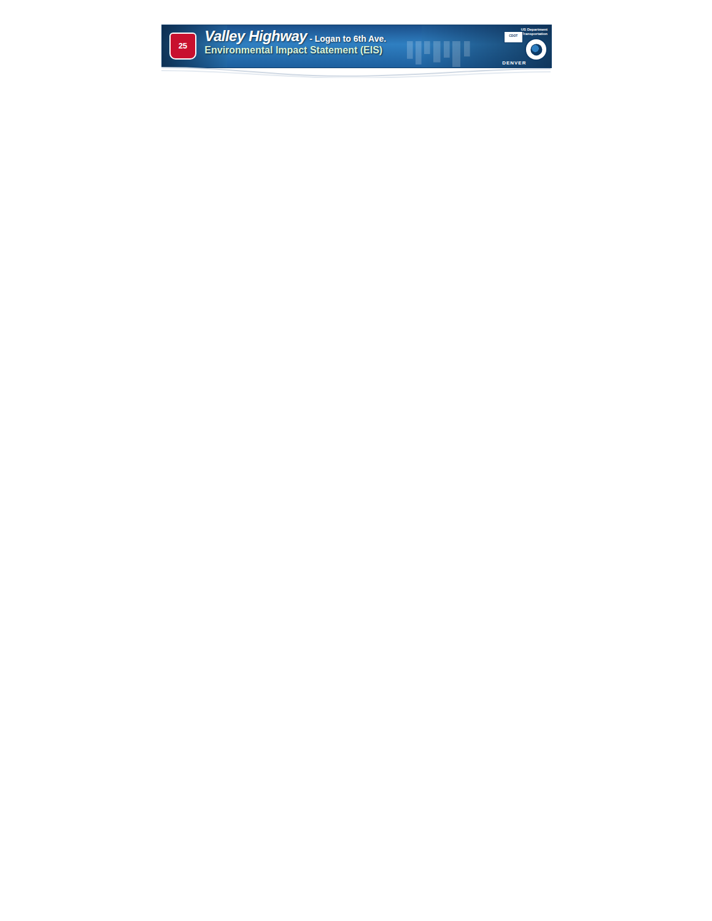25
Valley Highway- Logan to 6th Ave.
Environmental Impact Statement (EIS)
US Department
of Transportation
DENVER